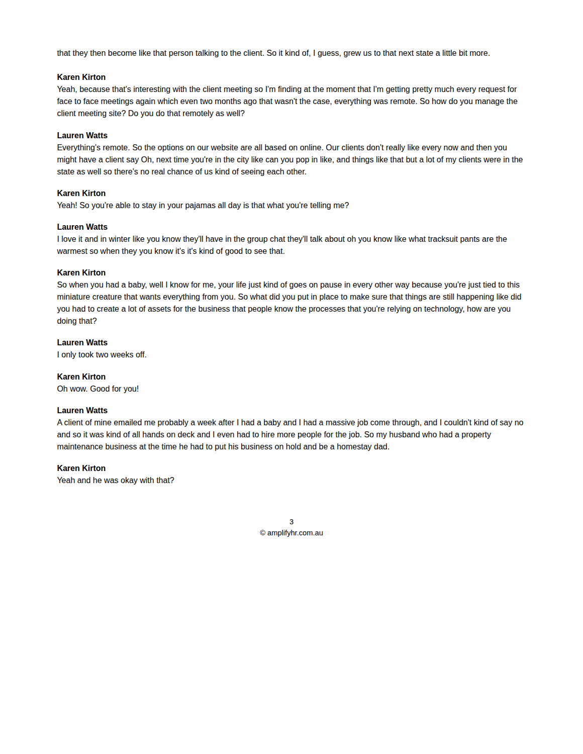that they then become like that person talking to the client. So it kind of, I guess, grew us to that next state a little bit more.
Karen Kirton
Yeah, because that's interesting with the client meeting so I'm finding at the moment that I'm getting pretty much every request for face to face meetings again which even two months ago that wasn't the case, everything was remote. So how do you manage the client meeting site? Do you do that remotely as well?
Lauren Watts
Everything's remote. So the options on our website are all based on online. Our clients don't really like every now and then you might have a client say Oh, next time you're in the city like can you pop in like, and things like that but a lot of my clients were in the state as well so there's no real chance of us kind of seeing each other.
Karen Kirton
Yeah! So you're able to stay in your pajamas all day is that what you're telling me?
Lauren Watts
I love it and in winter like you know they'll have in the group chat they'll talk about oh you know like what tracksuit pants are the warmest so when they you know it's it's kind of good to see that.
Karen Kirton
So when you had a baby, well I know for me, your life just kind of goes on pause in every other way because you're just tied to this miniature creature that wants everything from you. So what did you put in place to make sure that things are still happening like did you had to create a lot of assets for the business that people know the processes that you're relying on technology, how are you doing that?
Lauren Watts
I only took two weeks off.
Karen Kirton
Oh wow. Good for you!
Lauren Watts
A client of mine emailed me probably a week after I had a baby and I had a massive job come through, and I couldn't kind of say no and so it was kind of all hands on deck and I even had to hire more people for the job. So my husband who had a property maintenance business at the time he had to put his business on hold and be a homestay dad.
Karen Kirton
Yeah and he was okay with that?
3
© amplifyhr.com.au